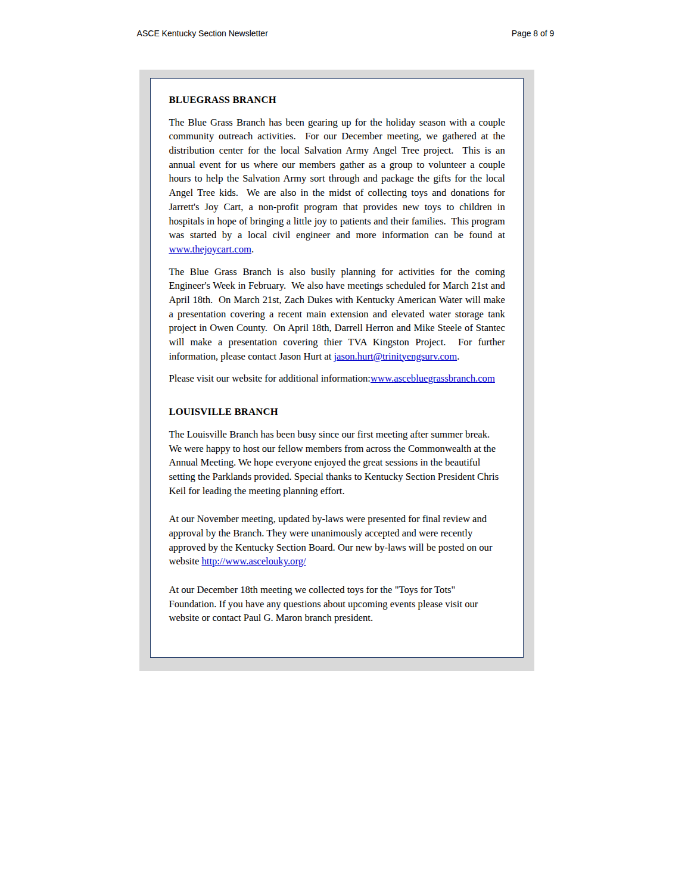ASCE Kentucky Section Newsletter Page 8 of 9
BLUEGRASS BRANCH
The Blue Grass Branch has been gearing up for the holiday season with a couple community outreach activities. For our December meeting, we gathered at the distribution center for the local Salvation Army Angel Tree project. This is an annual event for us where our members gather as a group to volunteer a couple hours to help the Salvation Army sort through and package the gifts for the local Angel Tree kids. We are also in the midst of collecting toys and donations for Jarrett's Joy Cart, a non-profit program that provides new toys to children in hospitals in hope of bringing a little joy to patients and their families. This program was started by a local civil engineer and more information can be found at www.thejoycart.com.
The Blue Grass Branch is also busily planning for activities for the coming Engineer's Week in February. We also have meetings scheduled for March 21st and April 18th. On March 21st, Zach Dukes with Kentucky American Water will make a presentation covering a recent main extension and elevated water storage tank project in Owen County. On April 18th, Darrell Herron and Mike Steele of Stantec will make a presentation covering thier TVA Kingston Project. For further information, please contact Jason Hurt at jason.hurt@trinityengsurv.com.
Please visit our website for additional information:www.ascebluegrassbranch.com
LOUISVILLE BRANCH
The Louisville Branch has been busy since our first meeting after summer break. We were happy to host our fellow members from across the Commonwealth at the Annual Meeting. We hope everyone enjoyed the great sessions in the beautiful setting the Parklands provided. Special thanks to Kentucky Section President Chris Keil for leading the meeting planning effort.
At our November meeting, updated by-laws were presented for final review and approval by the Branch. They were unanimously accepted and were recently approved by the Kentucky Section Board. Our new by-laws will be posted on our website http://www.ascelouky.org/
At our December 18th meeting we collected toys for the "Toys for Tots" Foundation. If you have any questions about upcoming events please visit our website or contact Paul G. Maron branch president.